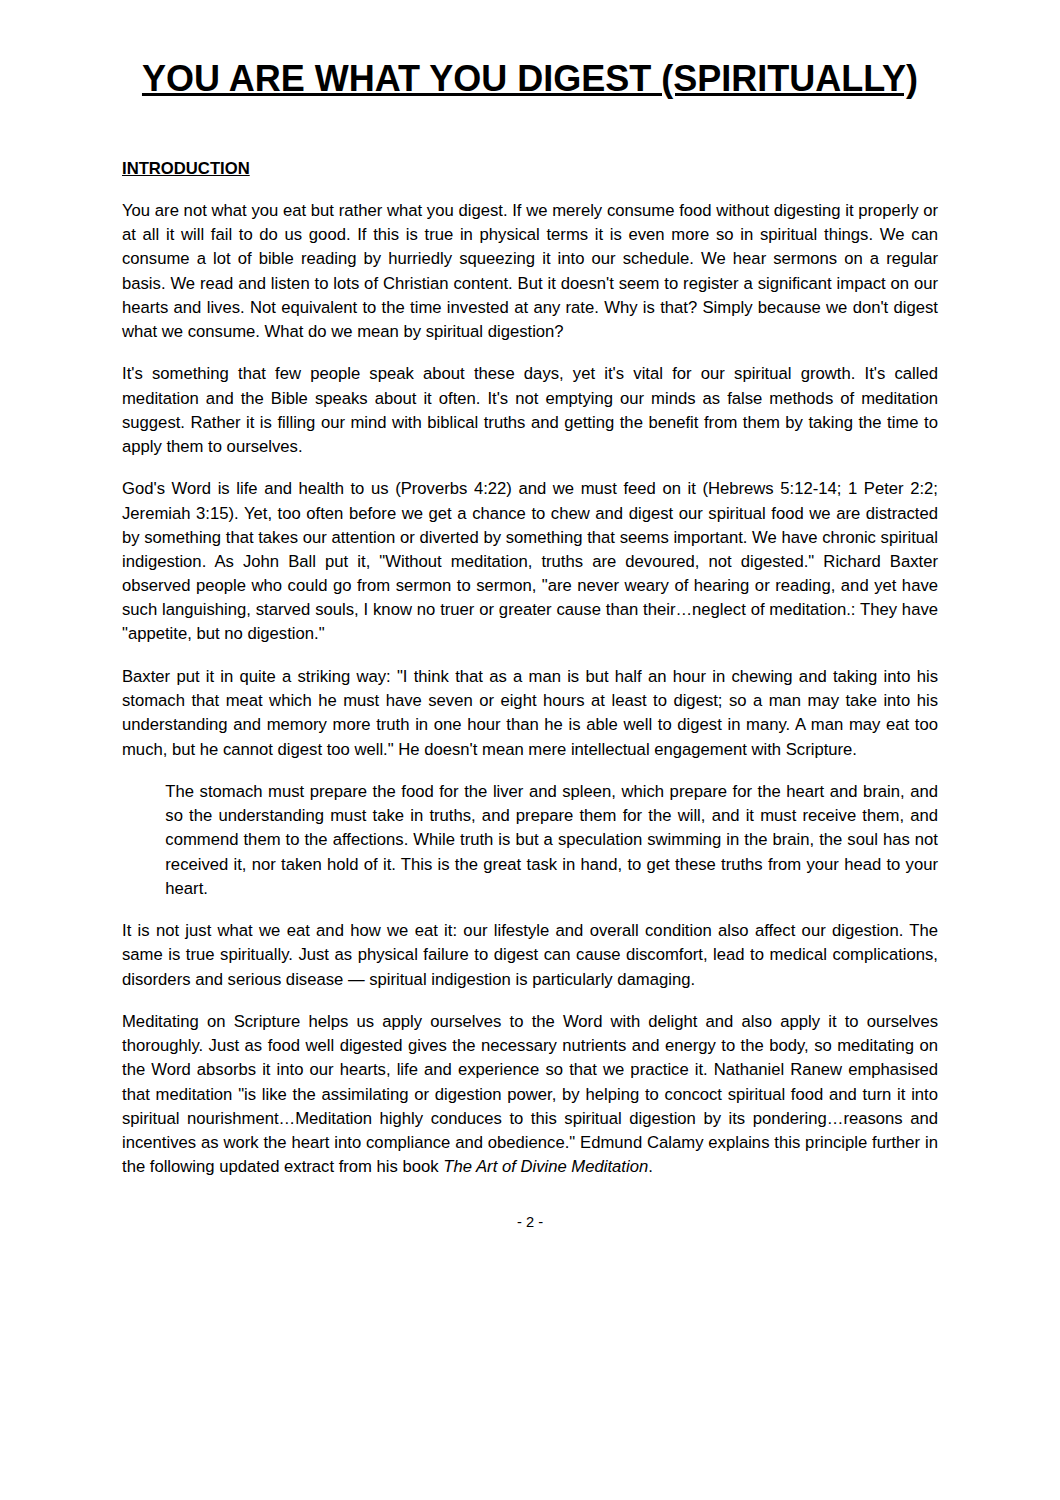YOU ARE WHAT YOU DIGEST (SPIRITUALLY)
INTRODUCTION
You are not what you eat but rather what you digest. If we merely consume food without digesting it properly or at all it will fail to do us good. If this is true in physical terms it is even more so in spiritual things. We can consume a lot of bible reading by hurriedly squeezing it into our schedule. We hear sermons on a regular basis. We read and listen to lots of Christian content. But it doesn't seem to register a significant impact on our hearts and lives. Not equivalent to the time invested at any rate. Why is that? Simply because we don't digest what we consume. What do we mean by spiritual digestion?
It's something that few people speak about these days, yet it's vital for our spiritual growth. It's called meditation and the Bible speaks about it often. It's not emptying our minds as false methods of meditation suggest. Rather it is filling our mind with biblical truths and getting the benefit from them by taking the time to apply them to ourselves.
God's Word is life and health to us (Proverbs 4:22) and we must feed on it (Hebrews 5:12-14; 1 Peter 2:2; Jeremiah 3:15). Yet, too often before we get a chance to chew and digest our spiritual food we are distracted by something that takes our attention or diverted by something that seems important. We have chronic spiritual indigestion. As John Ball put it, "Without meditation, truths are devoured, not digested." Richard Baxter observed people who could go from sermon to sermon, "are never weary of hearing or reading, and yet have such languishing, starved souls, I know no truer or greater cause than their…neglect of meditation.: They have "appetite, but no digestion."
Baxter put it in quite a striking way: "I think that as a man is but half an hour in chewing and taking into his stomach that meat which he must have seven or eight hours at least to digest; so a man may take into his understanding and memory more truth in one hour than he is able well to digest in many. A man may eat too much, but he cannot digest too well." He doesn't mean mere intellectual engagement with Scripture.
The stomach must prepare the food for the liver and spleen, which prepare for the heart and brain, and so the understanding must take in truths, and prepare them for the will, and it must receive them, and commend them to the affections. While truth is but a speculation swimming in the brain, the soul has not received it, nor taken hold of it. This is the great task in hand, to get these truths from your head to your heart.
It is not just what we eat and how we eat it: our lifestyle and overall condition also affect our digestion. The same is true spiritually. Just as physical failure to digest can cause discomfort, lead to medical complications, disorders and serious disease — spiritual indigestion is particularly damaging.
Meditating on Scripture helps us apply ourselves to the Word with delight and also apply it to ourselves thoroughly. Just as food well digested gives the necessary nutrients and energy to the body, so meditating on the Word absorbs it into our hearts, life and experience so that we practice it. Nathaniel Ranew emphasised that meditation "is like the assimilating or digestion power, by helping to concoct spiritual food and turn it into spiritual nourishment…Meditation highly conduces to this spiritual digestion by its pondering…reasons and incentives as work the heart into compliance and obedience." Edmund Calamy explains this principle further in the following updated extract from his book The Art of Divine Meditation.
- 2 -